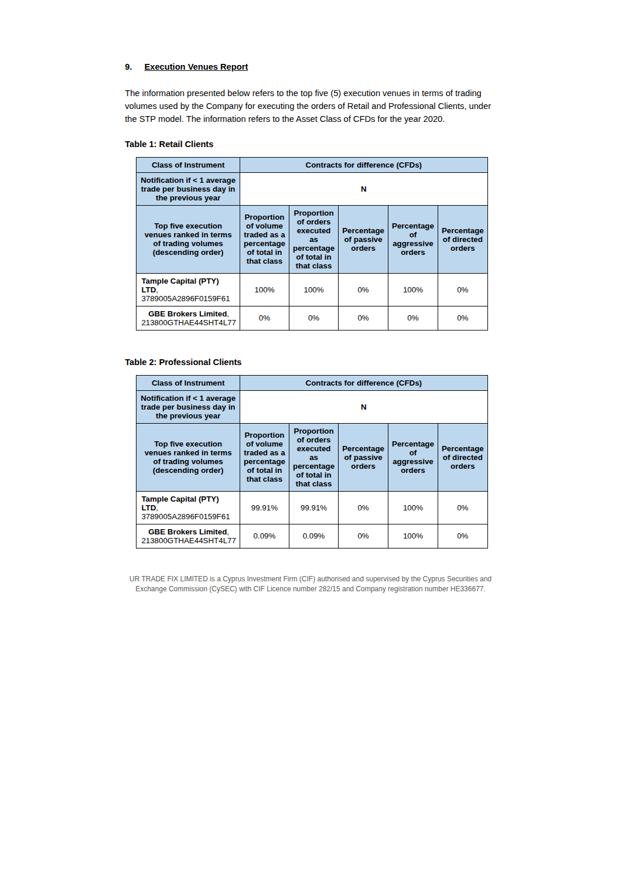9. Execution Venues Report
The information presented below refers to the top five (5) execution venues in terms of trading volumes used by the Company for executing the orders of Retail and Professional Clients, under the STP model. The information refers to the Asset Class of CFDs for the year 2020.
Table 1: Retail Clients
| Class of Instrument | Contracts for difference (CFDs) |
| Notification if < 1 average trade per business day in the previous year | N |
| Top five execution venues ranked in terms of trading volumes (descending order) | Proportion of volume traded as a percentage of total in that class | Proportion of orders executed as percentage of total in that class | Percentage of passive orders | Percentage of aggressive orders | Percentage of directed orders |
| Tample Capital (PTY) LTD , 3789005A2896F0159F61 | 100% | 100% | 0% | 100% | 0% |
| GBE Brokers Limited , 213800GTHAE44SHT4L77 | 0% | 0% | 0% | 0% | 0% |
Table 2: Professional Clients
| Class of Instrument | Contracts for difference (CFDs) |
| Notification if < 1 average trade per business day in the previous year | N |
| Top five execution venues ranked in terms of trading volumes (descending order) | Proportion of volume traded as a percentage of total in that class | Proportion of orders executed as percentage of total in that class | Percentage of passive orders | Percentage of aggressive orders | Percentage of directed orders |
| Tample Capital (PTY) LTD , 3789005A2896F0159F61 | 99.91% | 99.91% | 0% | 100% | 0% |
| GBE Brokers Limited , 213800GTHAE44SHT4L77 | 0.09% | 0.09% | 0% | 100% | 0% |
UR TRADE FIX LIMITED is a Cyprus Investment Firm (CIF) authorised and supervised by the Cyprus Securities and Exchange Commission (CySEC) with CIF Licence number 282/15 and Company registration number HE336677.